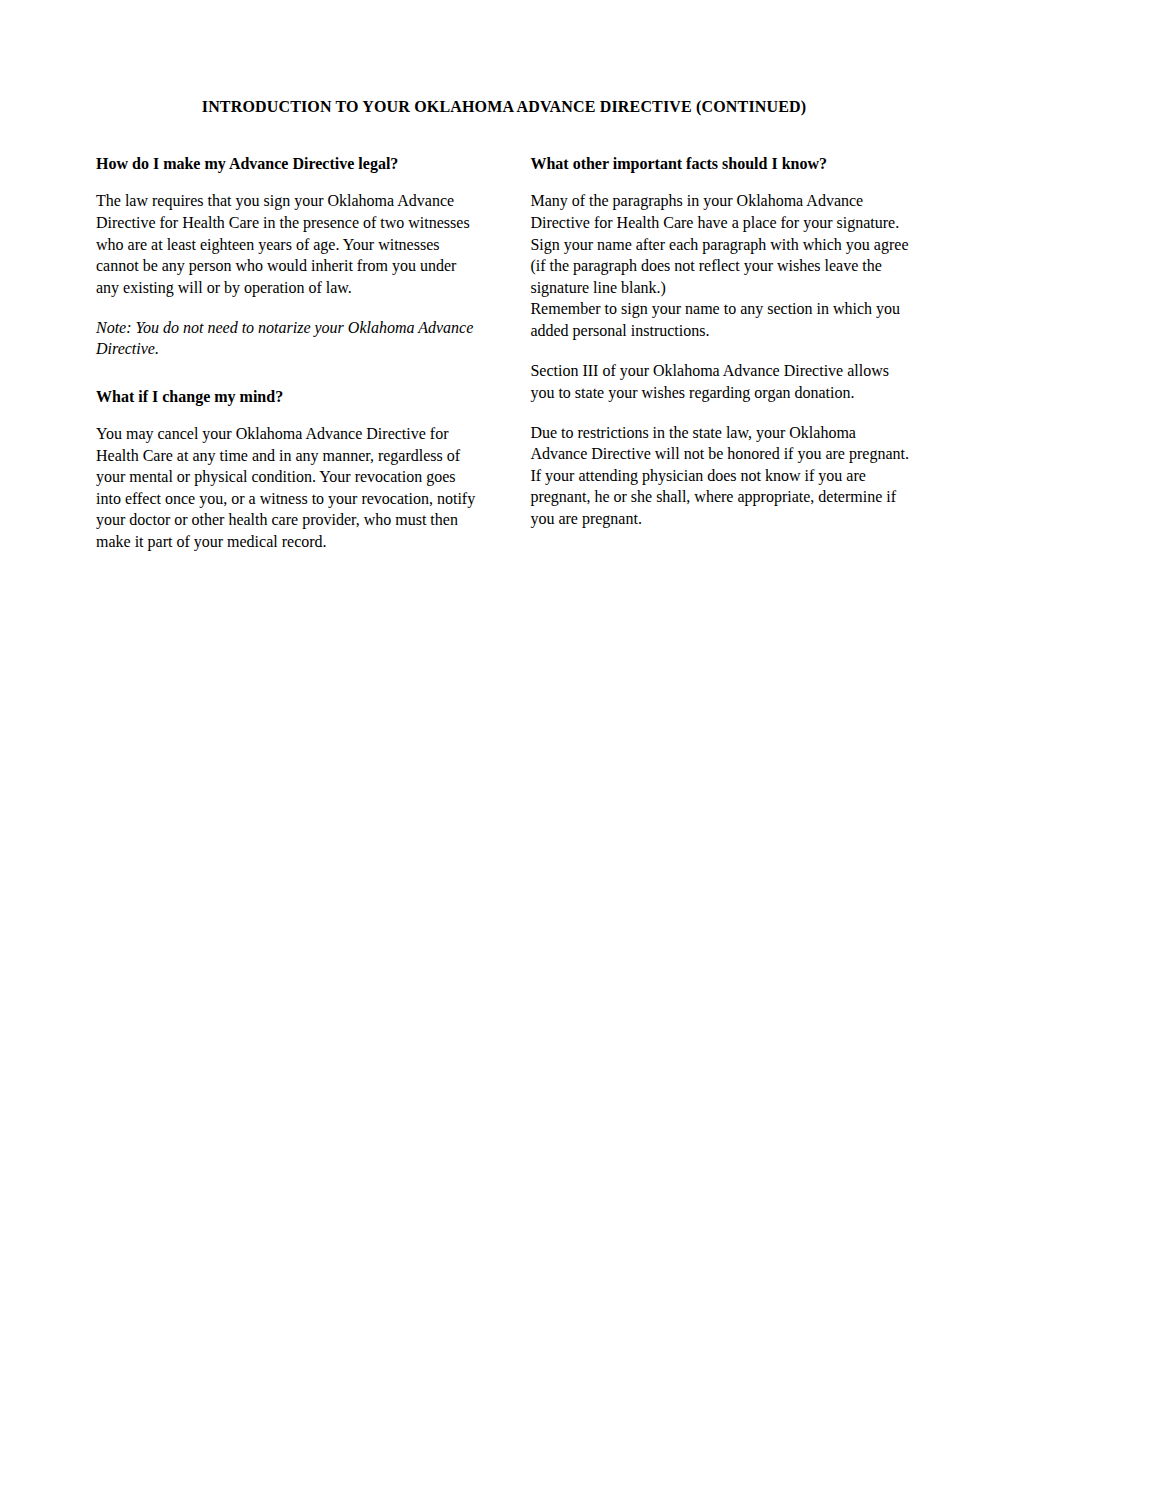INTRODUCTION TO YOUR OKLAHOMA ADVANCE DIRECTIVE (CONTINUED)
How do I make my Advance Directive legal?
The law requires that you sign your Oklahoma Advance Directive for Health Care in the presence of two witnesses who are at least eighteen years of age. Your witnesses cannot be any person who would inherit from you under any existing will or by operation of law.
Note: You do not need to notarize your Oklahoma Advance Directive.
What if I change my mind?
You may cancel your Oklahoma Advance Directive for Health Care at any time and in any manner, regardless of your mental or physical condition. Your revocation goes into effect once you, or a witness to your revocation, notify your doctor or other health care provider, who must then make it part of your medical record.
What other important facts should I know?
Many of the paragraphs in your Oklahoma Advance Directive for Health Care have a place for your signature. Sign your name after each paragraph with which you agree (if the paragraph does not reflect your wishes leave the signature line blank.)
Remember to sign your name to any section in which you added personal instructions.
Section III of your Oklahoma Advance Directive allows you to state your wishes regarding organ donation.
Due to restrictions in the state law, your Oklahoma Advance Directive will not be honored if you are pregnant. If your attending physician does not know if you are pregnant, he or she shall, where appropriate, determine if you are pregnant.